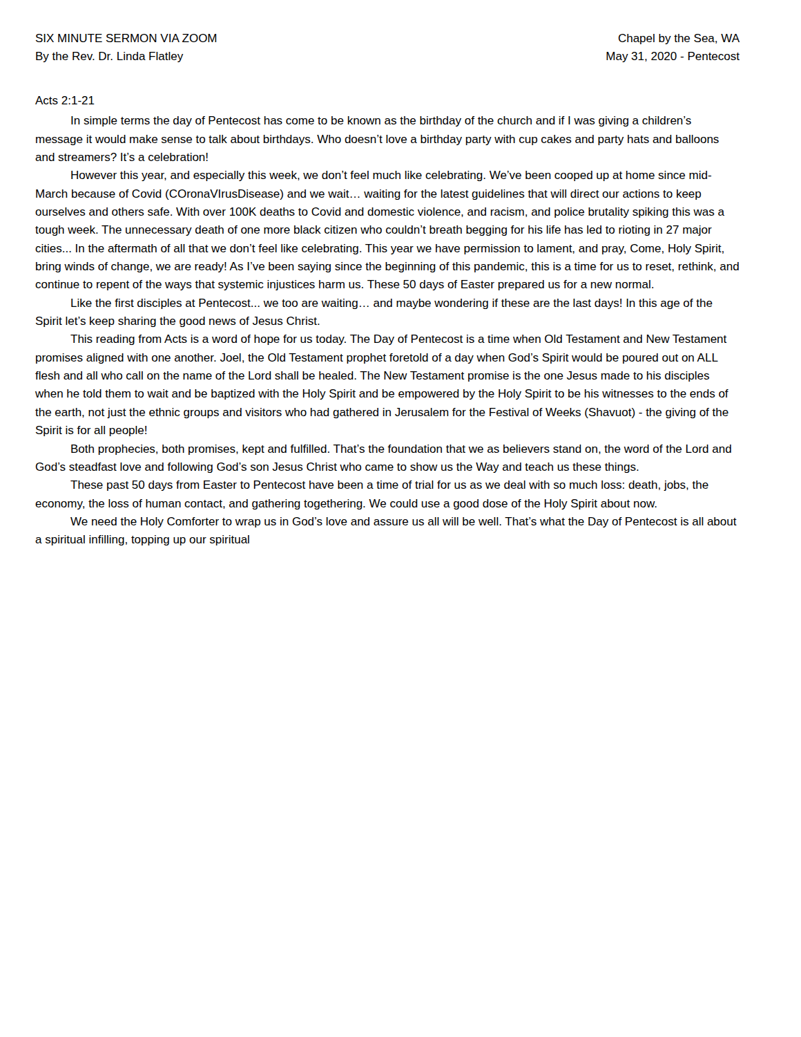SIX MINUTE SERMON VIA ZOOM
Chapel by the Sea, WA
By the Rev. Dr. Linda Flatley
May 31, 2020 - Pentecost
Acts 2:1-21
In simple terms the day of Pentecost has come to be known as the birthday of the church and if I was giving a children’s message it would make sense to talk about birthdays. Who doesn’t love a birthday party with cup cakes and party hats and balloons and streamers? It’s a celebration!
However this year, and especially this week, we don’t feel much like celebrating. We’ve been cooped up at home since mid-March because of Covid (COronaVIrusDisease) and we wait… waiting for the latest guidelines that will direct our actions to keep ourselves and others safe. With over 100K deaths to Covid and domestic violence, and racism, and police brutality spiking this was a tough week. The unnecessary death of one more black citizen who couldn’t breath begging for his life has led to rioting in 27 major cities... In the aftermath of all that we don’t feel like celebrating. This year we have permission to lament, and pray, Come, Holy Spirit, bring winds of change, we are ready! As I’ve been saying since the beginning of this pandemic, this is a time for us to reset, rethink, and continue to repent of the ways that systemic injustices harm us. These 50 days of Easter prepared us for a new normal.
Like the first disciples at Pentecost... we too are waiting… and maybe wondering if these are the last days! In this age of the Spirit let’s keep sharing the good news of Jesus Christ.
This reading from Acts is a word of hope for us today. The Day of Pentecost is a time when Old Testament and New Testament promises aligned with one another. Joel, the Old Testament prophet foretold of a day when God’s Spirit would be poured out on ALL flesh and all who call on the name of the Lord shall be healed. The New Testament promise is the one Jesus made to his disciples when he told them to wait and be baptized with the Holy Spirit and be empowered by the Holy Spirit to be his witnesses to the ends of the earth, not just the ethnic groups and visitors who had gathered in Jerusalem for the Festival of Weeks (Shavuot) - the giving of the Spirit is for all people!
Both prophecies, both promises, kept and fulfilled. That’s the foundation that we as believers stand on, the word of the Lord and God’s steadfast love and following God’s son Jesus Christ who came to show us the Way and teach us these things.
These past 50 days from Easter to Pentecost have been a time of trial for us as we deal with so much loss: death, jobs, the economy, the loss of human contact, and gathering togethering. We could use a good dose of the Holy Spirit about now.
We need the Holy Comforter to wrap us in God’s love and assure us all will be well. That’s what the Day of Pentecost is all about a spiritual infilling, topping up our spiritual